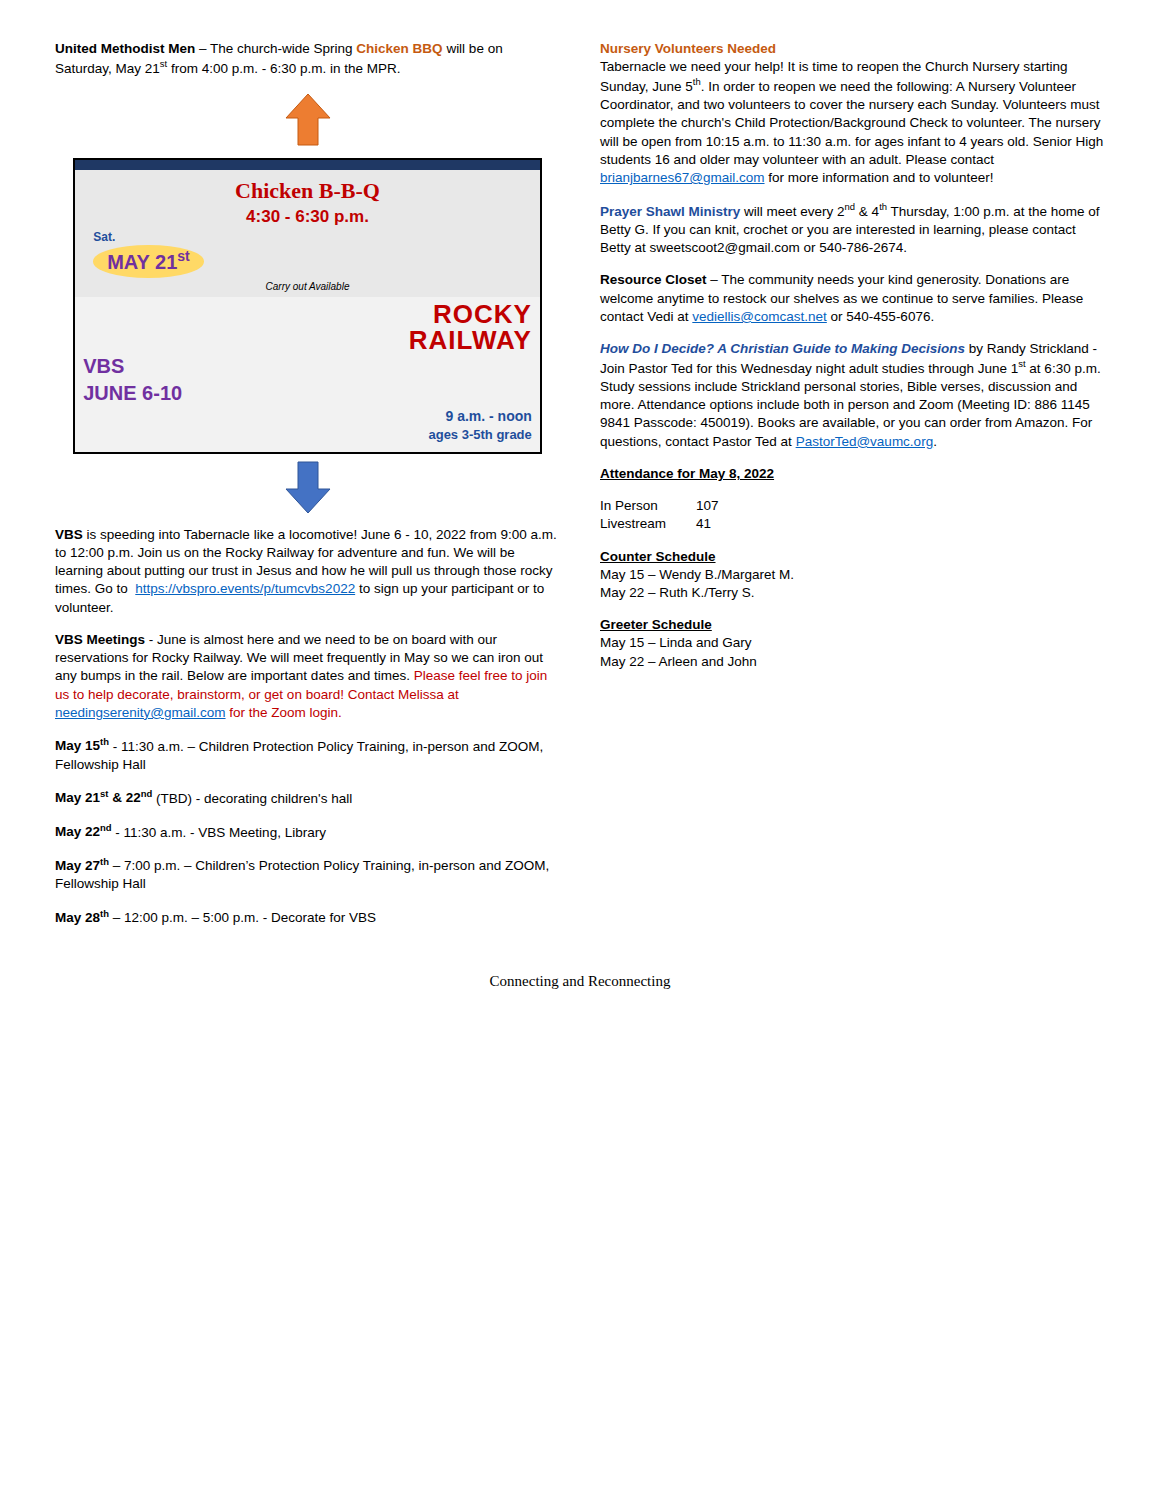United Methodist Men – The church-wide Spring Chicken BBQ will be on Saturday, May 21st from 4:00 p.m. - 6:30 p.m. in the MPR.
Chicken B-B-Q
4:30 - 6:30 p.m.
Sat.
MAY 21st
Carry out Available
ROCKY
RAILWAY
VBS
JUNE 6-10
9 a.m. - noon
ages 3-5th grade
VBS is speeding into Tabernacle like a locomotive! June 6 - 10, 2022 from 9:00 a.m. to 12:00 p.m. Join us on the Rocky Railway for adventure and fun. We will be learning about putting our trust in Jesus and how he will pull us through those rocky times. Go to https://vbspro.events/p/tumcvbs2022 to sign up your participant or to volunteer.
VBS Meetings - June is almost here and we need to be on board with our reservations for Rocky Railway. We will meet frequently in May so we can iron out any bumps in the rail. Below are important dates and times. Please feel free to join us to help decorate, brainstorm, or get on board! Contact Melissa at needingserenity@gmail.com for the Zoom login.
May 15th - 11:30 a.m. – Children Protection Policy Training, in-person and ZOOM, Fellowship Hall
May 21st & 22nd (TBD) - decorating children's hall
May 22nd - 11:30 a.m. - VBS Meeting, Library
May 27th – 7:00 p.m. – Children’s Protection Policy Training, in-person and ZOOM, Fellowship Hall
May 28th – 12:00 p.m. – 5:00 p.m. - Decorate for VBS
Nursery Volunteers Needed
Tabernacle we need your help! It is time to reopen the Church Nursery starting Sunday, June 5th. In order to reopen we need the following: A Nursery Volunteer Coordinator, and two volunteers to cover the nursery each Sunday. Volunteers must complete the church's Child Protection/Background Check to volunteer. The nursery will be open from 10:15 a.m. to 11:30 a.m. for ages infant to 4 years old. Senior High students 16 and older may volunteer with an adult. Please contact brianjbarnes67@gmail.com for more information and to volunteer!
Prayer Shawl Ministry will meet every 2nd & 4th Thursday, 1:00 p.m. at the home of Betty G. If you can knit, crochet or you are interested in learning, please contact Betty at sweetscoot2@gmail.com or 540-786-2674.
Resource Closet – The community needs your kind generosity. Donations are welcome anytime to restock our shelves as we continue to serve families. Please contact Vedi at vediellis@comcast.net or 540-455-6076.
How Do I Decide? A Christian Guide to Making Decisions by Randy Strickland - Join Pastor Ted for this Wednesday night adult studies through June 1st at 6:30 p.m. Study sessions include Strickland personal stories, Bible verses, discussion and more. Attendance options include both in person and Zoom (Meeting ID: 886 1145 9841 Passcode: 450019). Books are available, or you can order from Amazon. For questions, contact Pastor Ted at PastorTed@vaumc.org.
Attendance for May 8, 2022
| In Person | 107 |
| Livestream | 41 |
Counter Schedule
May 15 – Wendy B./Margaret M.
May 22 – Ruth K./Terry S.
Greeter Schedule
May 15 – Linda and Gary
May 22 – Arleen and John
Connecting and Reconnecting